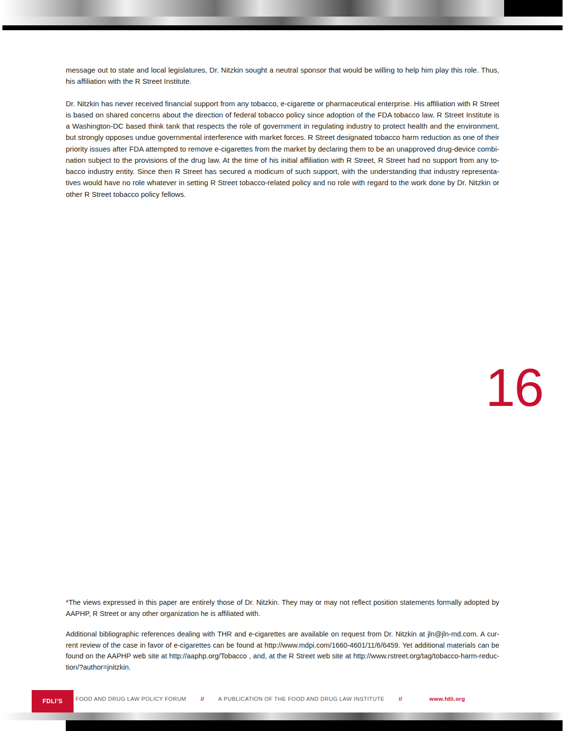message out to state and local legislatures, Dr. Nitzkin sought a neutral sponsor that would be willing to help him play this role. Thus, his affiliation with the R Street Institute.
Dr. Nitzkin has never received financial support from any tobacco, e-cigarette or pharmaceutical enterprise. His affiliation with R Street is based on shared concerns about the direction of federal tobacco policy since adoption of the FDA tobacco law. R Street Institute is a Washington-DC based think tank that respects the role of government in regulating industry to protect health and the environment, but strongly opposes undue governmental interference with market forces. R Street designated tobacco harm reduction as one of their priority issues after FDA attempted to remove e-cigarettes from the market by declaring them to be an unapproved drug-device combination subject to the provisions of the drug law. At the time of his initial affiliation with R Street, R Street had no support from any tobacco industry entity. Since then R Street has secured a modicum of such support, with the understanding that industry representatives would have no role whatever in setting R Street tobacco-related policy and no role with regard to the work done by Dr. Nitzkin or other R Street tobacco policy fellows.
16
*The views expressed in this paper are entirely those of Dr. Nitzkin. They may or may not reflect position statements formally adopted by AAPHP, R Street or any other organization he is affiliated with.
Additional bibliographic references dealing with THR and e-cigarettes are available on request from Dr. Nitzkin at jln@jln-md.com. A current review of the case in favor of e-cigarettes can be found at http://www.mdpi.com/1660-4601/11/6/6459. Yet additional materials can be found on the AAPHP web site at http://aaphp.org/Tobacco , and, at the R Street web site at http://www.rstreet.org/tag/tobacco-harm-reduction/?author=jnitzkin.
FDLI’S
FOOD AND DRUG LAW POLICY FORUM // A PUBLICATION OF THE FOOD AND DRUG LAW INSTITUTE // www.fdli.org